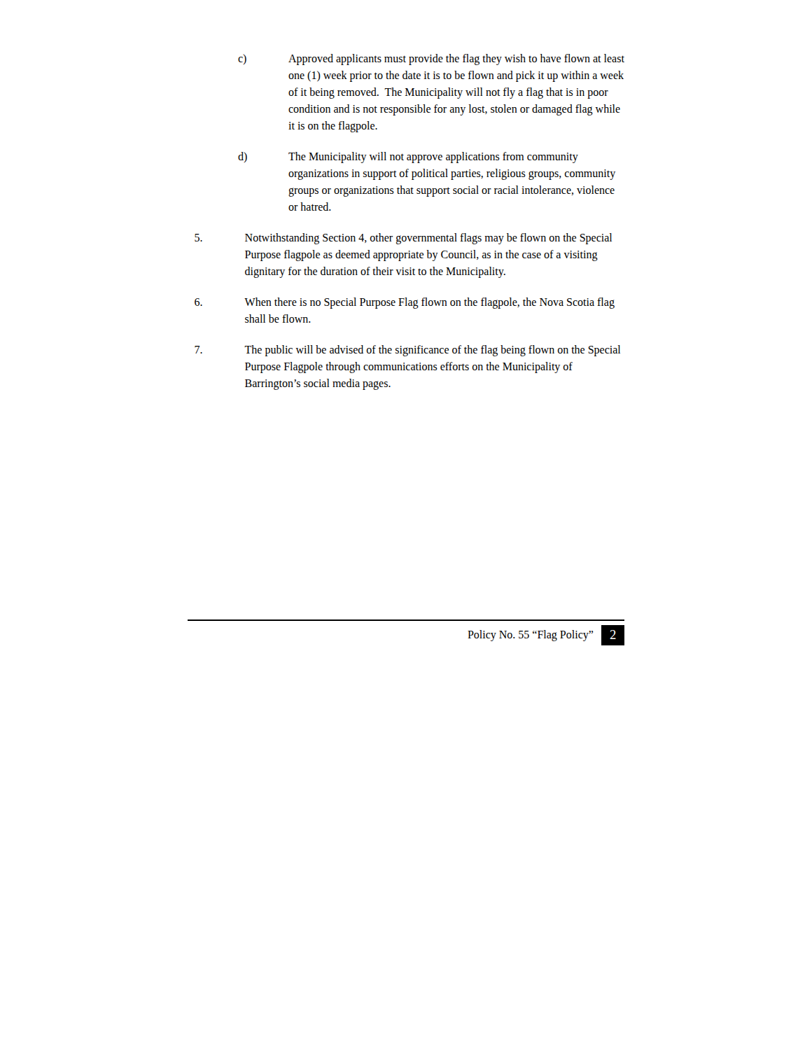c)
Approved applicants must provide the flag they wish to have flown at least one (1) week prior to the date it is to be flown and pick it up within a week of it being removed. The Municipality will not fly a flag that is in poor condition and is not responsible for any lost, stolen or damaged flag while it is on the flagpole.
d)
The Municipality will not approve applications from community organizations in support of political parties, religious groups, community groups or organizations that support social or racial intolerance, violence or hatred.
5.
Notwithstanding Section 4, other governmental flags may be flown on the Special Purpose flagpole as deemed appropriate by Council, as in the case of a visiting dignitary for the duration of their visit to the Municipality.
6.
When there is no Special Purpose Flag flown on the flagpole, the Nova Scotia flag shall be flown.
7.
The public will be advised of the significance of the flag being flown on the Special Purpose Flagpole through communications efforts on the Municipality of Barrington’s social media pages.
Policy No. 55 “Flag Policy”
2